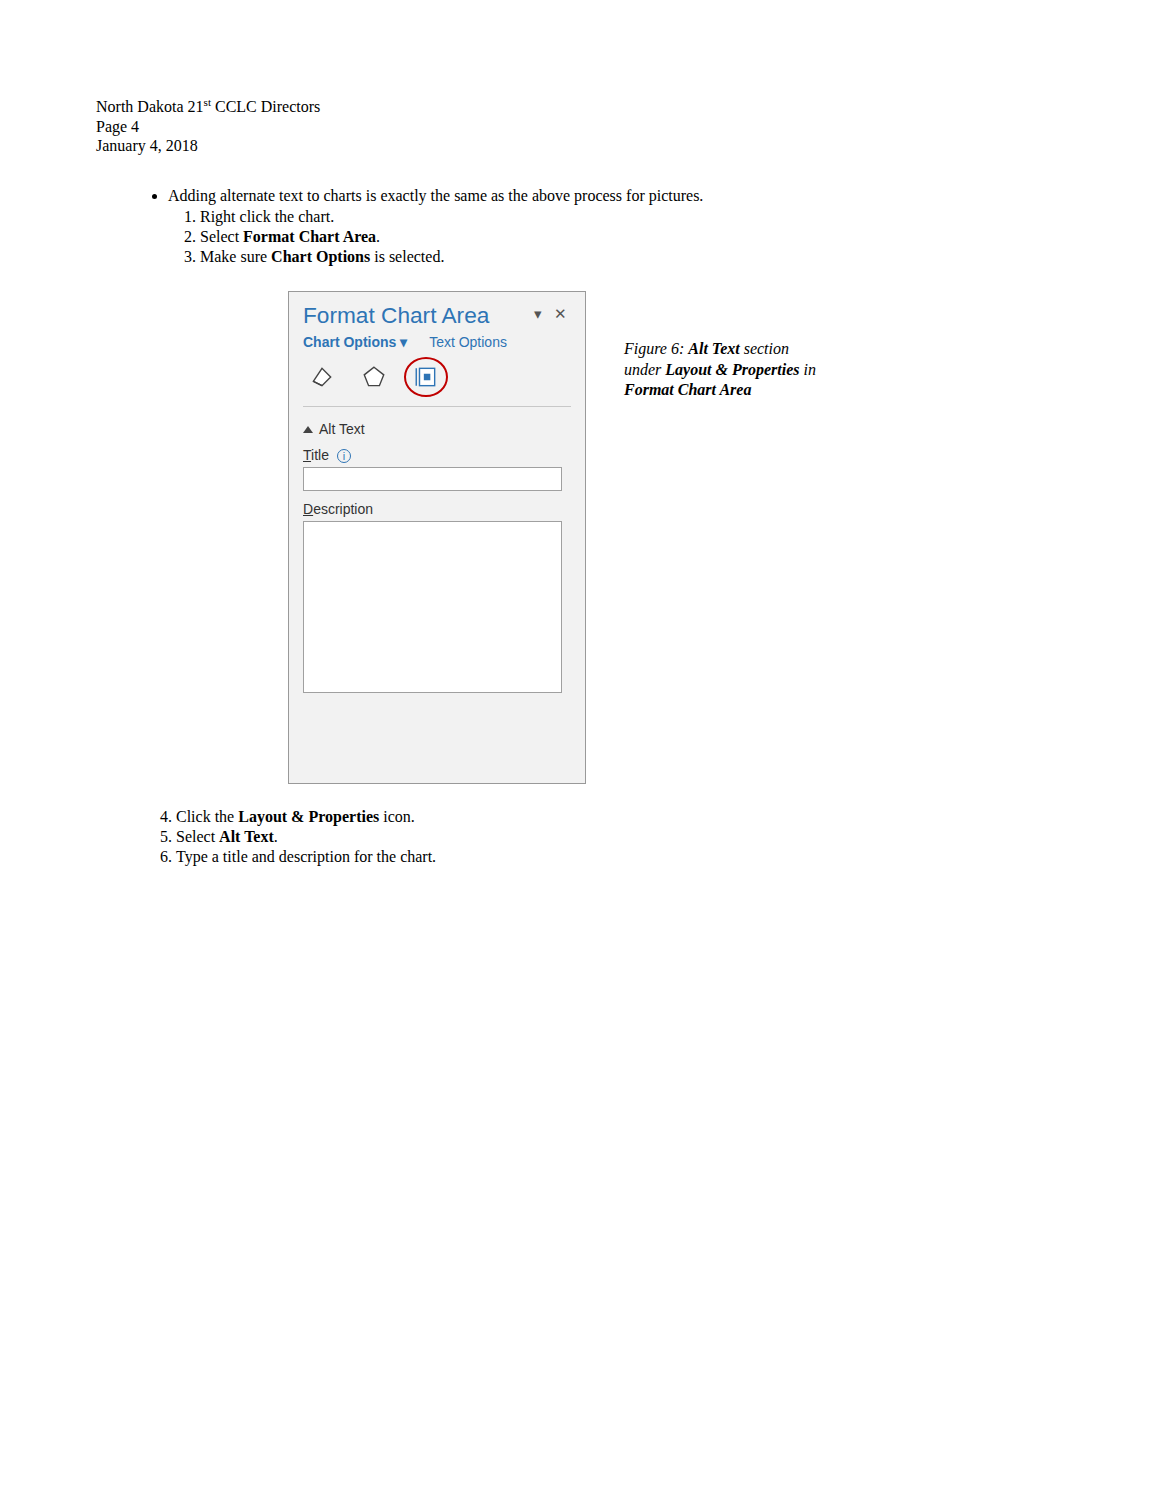North Dakota 21st CCLC Directors
Page 4
January 4, 2018
Adding alternate text to charts is exactly the same as the above process for pictures.
Right click the chart.
Select Format Chart Area.
Make sure Chart Options is selected.
Format Chart Area ▾ ✕
Chart Options ▾ Text Options
Alt Text
Title i
Description
Figure 6: Alt Text section under Layout & Properties in Format Chart Area
Click the Layout & Properties icon.
Select Alt Text.
Type a title and description for the chart.